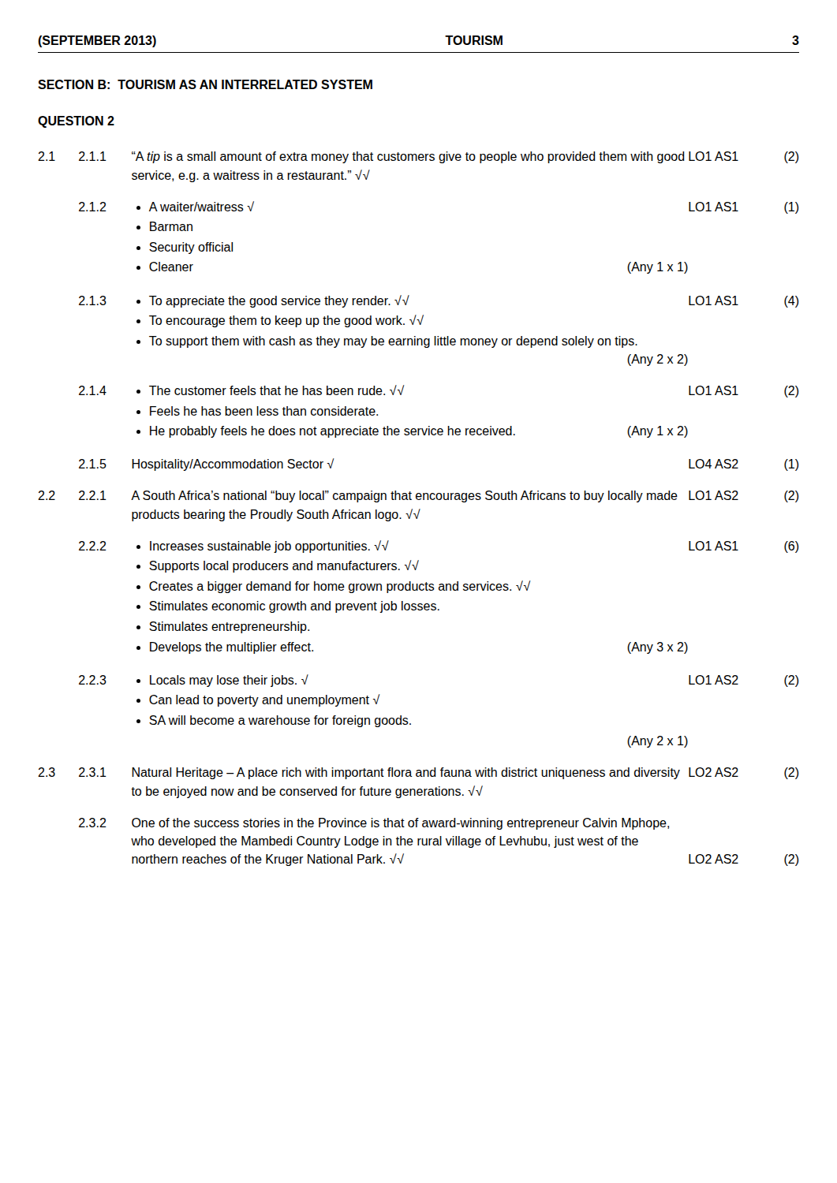(SEPTEMBER 2013) TOURISM 3
SECTION B: TOURISM AS AN INTERRELATED SYSTEM
QUESTION 2
| 2.1 | 2.1.1 | “A tip is a small amount of extra money that customers give to people who provided them with good service, e.g. a waitress in a restaurant.” √√ | LO1 AS1 | (2) |
| | 2.1.2 | A waiter/waitress √ Barman Security official Cleaner (Any 1 x 1) | LO1 AS1 | (1) |
| | 2.1.3 | To appreciate the good service they render. √√ To encourage them to keep up the good work. √√ To support them with cash as they may be earning little money or depend solely on tips. (Any 2 x 2) | LO1 AS1 | (4) |
| | 2.1.4 | The customer feels that he has been rude. √√ Feels he has been less than considerate. He probably feels he does not appreciate the service he received. (Any 1 x 2) | LO1 AS1 | (2) |
| | 2.1.5 | Hospitality/Accommodation Sector √ | LO4 AS2 | (1) |
| 2.2 | 2.2.1 | A South Africa’s national “buy local” campaign that encourages South Africans to buy locally made products bearing the Proudly South African logo. √√ | LO1 AS2 | (2) |
| | 2.2.2 | Increases sustainable job opportunities. √√ Supports local producers and manufacturers. √√ Creates a bigger demand for home grown products and services. √√ Stimulates economic growth and prevent job losses. Stimulates entrepreneurship. Develops the multiplier effect. (Any 3 x 2) | LO1 AS1 | (6) |
| | 2.2.3 | Locals may lose their jobs. √ Can lead to poverty and unemployment √ SA will become a warehouse for foreign goods. (Any 2 x 1) | LO1 AS2 | (2) |
| 2.3 | 2.3.1 | Natural Heritage – A place rich with important flora and fauna with district uniqueness and diversity to be enjoyed now and be conserved for future generations. √√ | LO2 AS2 | (2) |
| | 2.3.2 | One of the success stories in the Province is that of award-winning entrepreneur Calvin Mphope, who developed the Mambedi Country Lodge in the rural village of Levhubu, just west of the northern reaches of the Kruger National Park. √√ | LO2 AS2 | (2) |